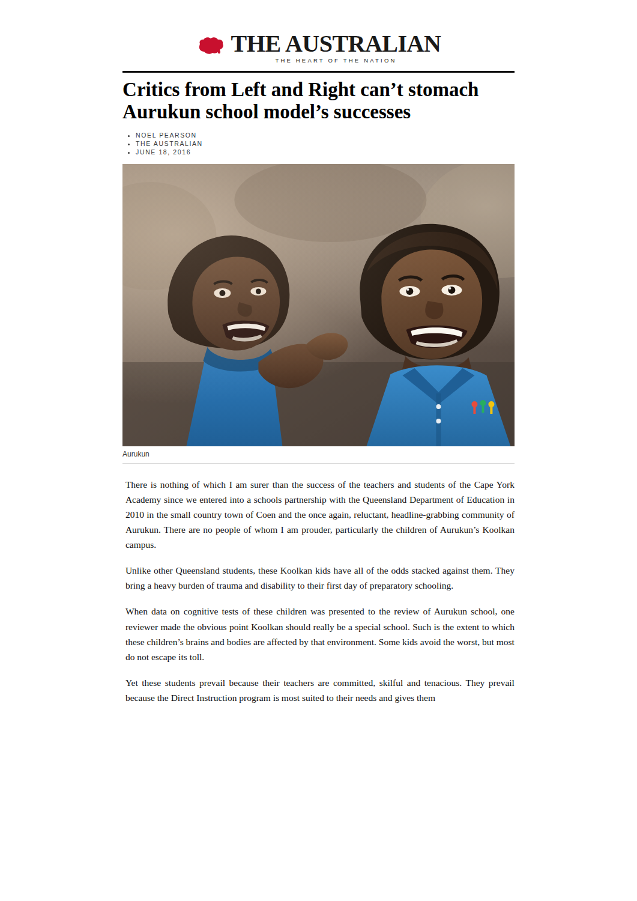The Australian
The Heart of the Nation
Critics from Left and Right can’t stomach Aurukun school model’s successes
Noel Pearson
The Australian
June 18, 2016
Aurukun
There is nothing of which I am surer than the success of the teachers and students of the Cape York Academy since we entered into a schools partnership with the Queensland Department of Education in 2010 in the small country town of Coen and the once again, reluctant, headline-grabbing community of Aurukun. There are no people of whom I am prouder, particularly the children of Aurukun’s Koolkan campus.
Unlike other Queensland students, these Koolkan kids have all of the odds stacked against them. They bring a heavy burden of trauma and disability to their first day of preparatory schooling.
When data on cognitive tests of these children was presented to the review of Aurukun school, one reviewer made the obvious point Koolkan should really be a special school. Such is the extent to which these children’s brains and bodies are affected by that environment. Some kids avoid the worst, but most do not escape its toll.
Yet these students prevail because their teachers are committed, skilful and tenacious. They prevail because the Direct Instruction program is most suited to their needs and gives them